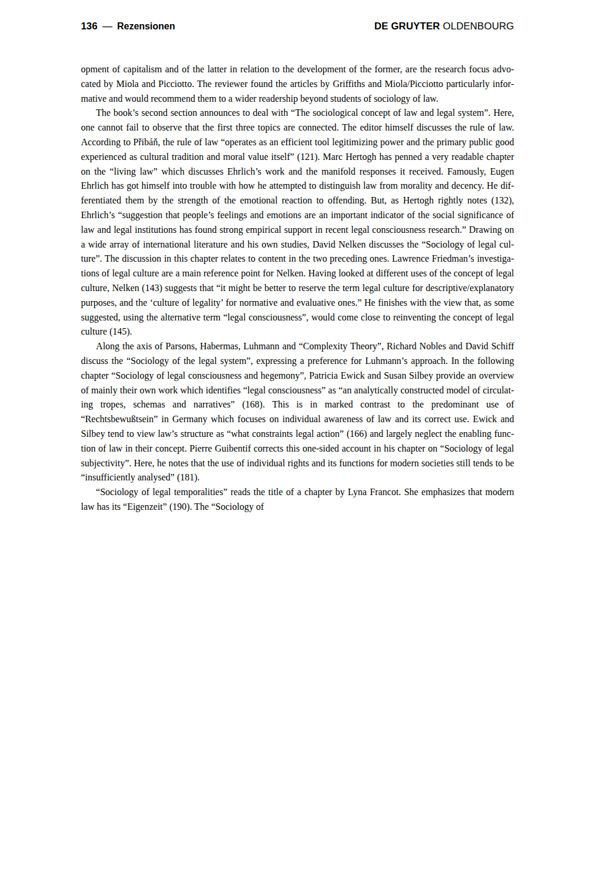136—Rezensionen
DE GRUYTER OLDENBOURG
opment of capitalism and of the latter in relation to the development of the former, are the research focus advocated by Miola and Picciotto. The reviewer found the articles by Griffiths and Miola/Picciotto particularly informative and would recommend them to a wider readership beyond students of sociology of law.
The book’s second section announces to deal with “The sociological concept of law and legal system”. Here, one cannot fail to observe that the first three topics are connected. The editor himself discusses the rule of law. According to Přibáň, the rule of law “operates as an efficient tool legitimizing power and the primary public good experienced as cultural tradition and moral value itself” (121). Marc Hertogh has penned a very readable chapter on the “living law” which discusses Ehrlich’s work and the manifold responses it received. Famously, Eugen Ehrlich has got himself into trouble with how he attempted to distinguish law from morality and decency. He differentiated them by the strength of the emotional reaction to offending. But, as Hertogh rightly notes (132), Ehrlich’s “suggestion that people’s feelings and emotions are an important indicator of the social significance of law and legal institutions has found strong empirical support in recent legal consciousness research.” Drawing on a wide array of international literature and his own studies, David Nelken discusses the “Sociology of legal culture”. The discussion in this chapter relates to content in the two preceding ones. Lawrence Friedman’s investigations of legal culture are a main reference point for Nelken. Having looked at different uses of the concept of legal culture, Nelken (143) suggests that “it might be better to reserve the term legal culture for descriptive/explanatory purposes, and the ‘culture of legality’ for normative and evaluative ones.” He finishes with the view that, as some suggested, using the alternative term “legal consciousness”, would come close to reinventing the concept of legal culture (145).
Along the axis of Parsons, Habermas, Luhmann and “Complexity Theory”, Richard Nobles and David Schiff discuss the “Sociology of the legal system”, expressing a preference for Luhmann’s approach. In the following chapter “Sociology of legal consciousness and hegemony”, Patricia Ewick and Susan Silbey provide an overview of mainly their own work which identifies “legal consciousness” as “an analytically constructed model of circulating tropes, schemas and narratives” (168). This is in marked contrast to the predominant use of “Rechtsbewußtsein” in Germany which focuses on individual awareness of law and its correct use. Ewick and Silbey tend to view law’s structure as “what constraints legal action” (166) and largely neglect the enabling function of law in their concept. Pierre Guibentif corrects this one-sided account in his chapter on “Sociology of legal subjectivity”. Here, he notes that the use of individual rights and its functions for modern societies still tends to be “insufficiently analysed” (181).
“Sociology of legal temporalities” reads the title of a chapter by Lyna Francot. She emphasizes that modern law has its “Eigenzeit” (190). The “Sociology of